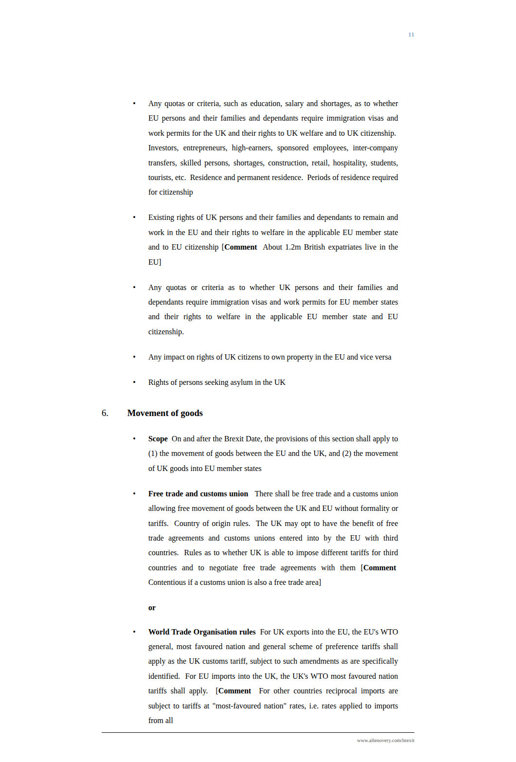11
Any quotas or criteria, such as education, salary and shortages, as to whether EU persons and their families and dependants require immigration visas and work permits for the UK and their rights to UK welfare and to UK citizenship. Investors, entrepreneurs, high-earners, sponsored employees, inter-company transfers, skilled persons, shortages, construction, retail, hospitality, students, tourists, etc. Residence and permanent residence. Periods of residence required for citizenship
Existing rights of UK persons and their families and dependants to remain and work in the EU and their rights to welfare in the applicable EU member state and to EU citizenship [Comment About 1.2m British expatriates live in the EU]
Any quotas or criteria as to whether UK persons and their families and dependants require immigration visas and work permits for EU member states and their rights to welfare in the applicable EU member state and EU citizenship.
Any impact on rights of UK citizens to own property in the EU and vice versa
Rights of persons seeking asylum in the UK
6. Movement of goods
Scope On and after the Brexit Date, the provisions of this section shall apply to (1) the movement of goods between the EU and the UK, and (2) the movement of UK goods into EU member states
Free trade and customs union There shall be free trade and a customs union allowing free movement of goods between the UK and EU without formality or tariffs. Country of origin rules. The UK may opt to have the benefit of free trade agreements and customs unions entered into by the EU with third countries. Rules as to whether UK is able to impose different tariffs for third countries and to negotiate free trade agreements with them [Comment Contentious if a customs union is also a free trade area]
or
World Trade Organisation rules For UK exports into the EU, the EU's WTO general, most favoured nation and general scheme of preference tariffs shall apply as the UK customs tariff, subject to such amendments as are specifically identified. For EU imports into the UK, the UK's WTO most favoured nation tariffs shall apply. [Comment For other countries reciprocal imports are subject to tariffs at "most-favoured nation" rates, i.e. rates applied to imports from all
www.allenovery.com/brexit